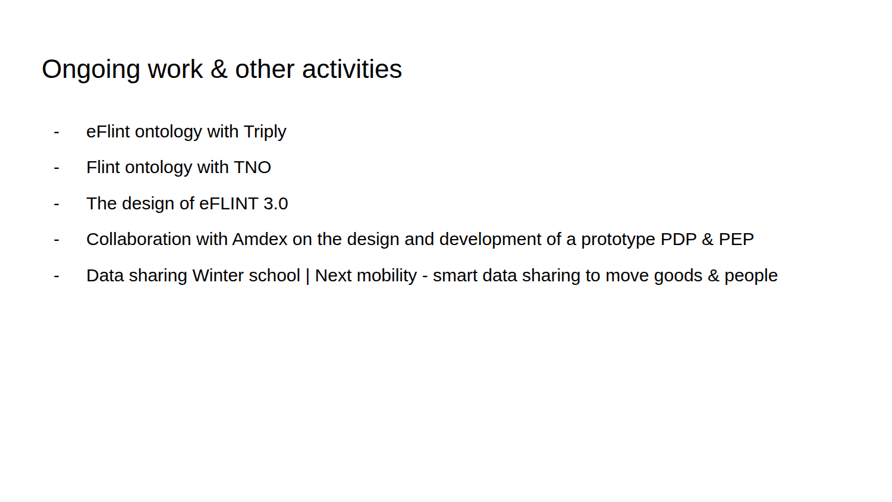Ongoing work & other activities
eFlint ontology with Triply
Flint ontology with TNO
The design of eFLINT 3.0
Collaboration with Amdex on the design and development of a prototype PDP & PEP
Data sharing Winter school | Next mobility - smart data sharing to move goods & people